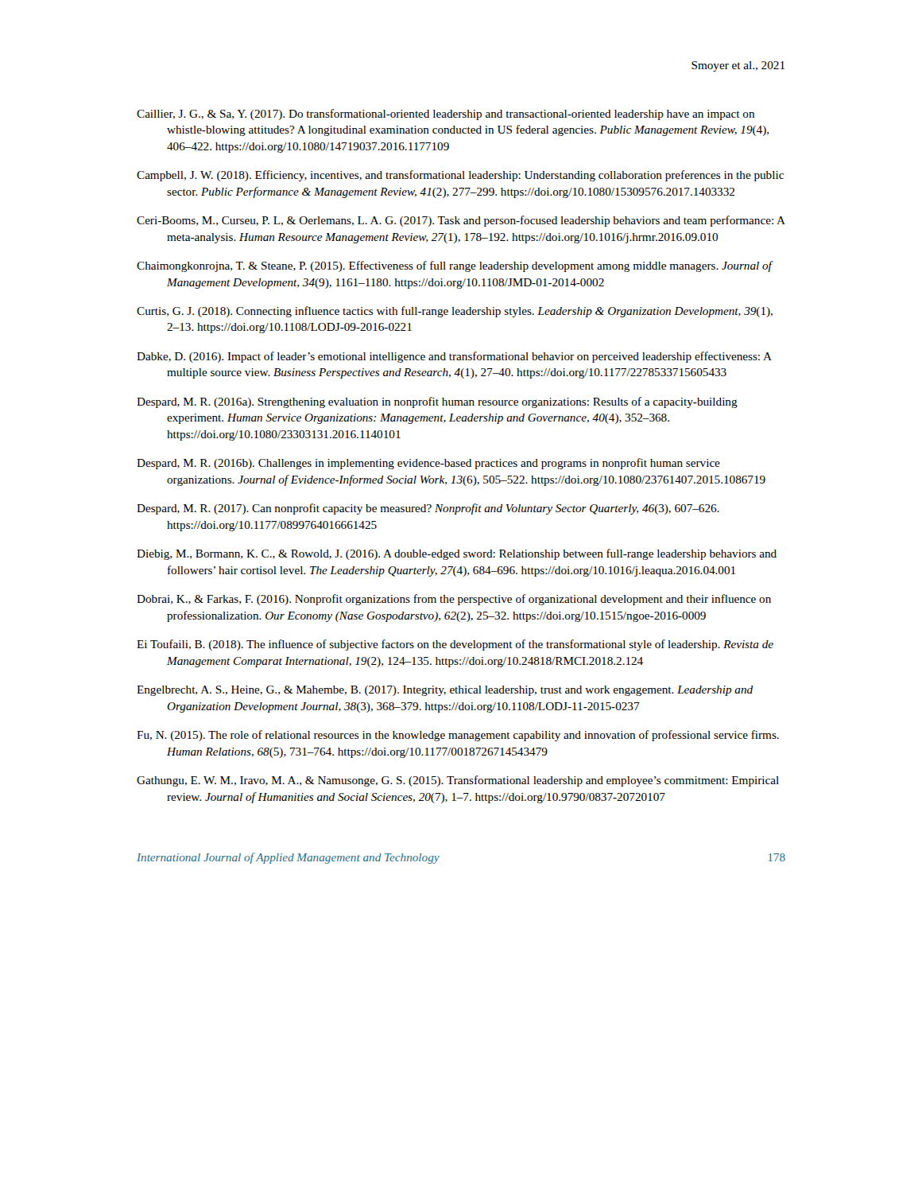Smoyer et al., 2021
Caillier, J. G., & Sa, Y. (2017). Do transformational-oriented leadership and transactional-oriented leadership have an impact on whistle-blowing attitudes? A longitudinal examination conducted in US federal agencies. Public Management Review, 19(4), 406–422. https://doi.org/10.1080/14719037.2016.1177109
Campbell, J. W. (2018). Efficiency, incentives, and transformational leadership: Understanding collaboration preferences in the public sector. Public Performance & Management Review, 41(2), 277–299. https://doi.org/10.1080/15309576.2017.1403332
Ceri-Booms, M., Curseu, P. L, & Oerlemans, L. A. G. (2017). Task and person-focused leadership behaviors and team performance: A meta-analysis. Human Resource Management Review, 27(1), 178–192. https://doi.org/10.1016/j.hrmr.2016.09.010
Chaimongkonrojna, T. & Steane, P. (2015). Effectiveness of full range leadership development among middle managers. Journal of Management Development, 34(9), 1161–1180. https://doi.org/10.1108/JMD-01-2014-0002
Curtis, G. J. (2018). Connecting influence tactics with full-range leadership styles. Leadership & Organization Development, 39(1), 2–13. https://doi.org/10.1108/LODJ-09-2016-0221
Dabke, D. (2016). Impact of leader’s emotional intelligence and transformational behavior on perceived leadership effectiveness: A multiple source view. Business Perspectives and Research, 4(1), 27–40. https://doi.org/10.1177/2278533715605433
Despard, M. R. (2016a). Strengthening evaluation in nonprofit human resource organizations: Results of a capacity-building experiment. Human Service Organizations: Management, Leadership and Governance, 40(4), 352–368. https://doi.org/10.1080/23303131.2016.1140101
Despard, M. R. (2016b). Challenges in implementing evidence-based practices and programs in nonprofit human service organizations. Journal of Evidence-Informed Social Work, 13(6), 505–522. https://doi.org/10.1080/23761407.2015.1086719
Despard, M. R. (2017). Can nonprofit capacity be measured? Nonprofit and Voluntary Sector Quarterly, 46(3), 607–626. https://doi.org/10.1177/0899764016661425
Diebig, M., Bormann, K. C., & Rowold, J. (2016). A double-edged sword: Relationship between full-range leadership behaviors and followers’ hair cortisol level. The Leadership Quarterly, 27(4), 684–696. https://doi.org/10.1016/j.leaqua.2016.04.001
Dobrai, K., & Farkas, F. (2016). Nonprofit organizations from the perspective of organizational development and their influence on professionalization. Our Economy (Nase Gospodarstvo), 62(2), 25–32. https://doi.org/10.1515/ngoe-2016-0009
Ei Toufaili, B. (2018). The influence of subjective factors on the development of the transformational style of leadership. Revista de Management Comparat International, 19(2), 124–135. https://doi.org/10.24818/RMCI.2018.2.124
Engelbrecht, A. S., Heine, G., & Mahembe, B. (2017). Integrity, ethical leadership, trust and work engagement. Leadership and Organization Development Journal, 38(3), 368–379. https://doi.org/10.1108/LODJ-11-2015-0237
Fu, N. (2015). The role of relational resources in the knowledge management capability and innovation of professional service firms. Human Relations, 68(5), 731–764. https://doi.org/10.1177/0018726714543479
Gathungu, E. W. M., Iravo, M. A., & Namusonge, G. S. (2015). Transformational leadership and employee’s commitment: Empirical review. Journal of Humanities and Social Sciences, 20(7), 1–7. https://doi.org/10.9790/0837-20720107
International Journal of Applied Management and Technology 178